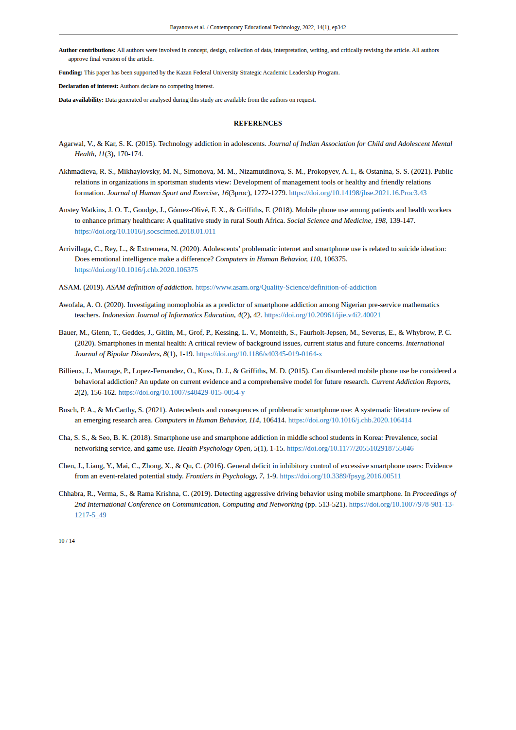Bayanova et al. / Contemporary Educational Technology, 2022, 14(1), ep342
Author contributions: All authors were involved in concept, design, collection of data, interpretation, writing, and critically revising the article. All authors approve final version of the article.
Funding: This paper has been supported by the Kazan Federal University Strategic Academic Leadership Program.
Declaration of interest: Authors declare no competing interest.
Data availability: Data generated or analysed during this study are available from the authors on request.
REFERENCES
Agarwal, V., & Kar, S. K. (2015). Technology addiction in adolescents. Journal of Indian Association for Child and Adolescent Mental Health, 11(3), 170-174.
Akhmadieva, R. S., Mikhaylovsky, M. N., Simonova, M. M., Nizamutdinova, S. M., Prokopyev, A. I., & Ostanina, S. S. (2021). Public relations in organizations in sportsman students view: Development of management tools or healthy and friendly relations formation. Journal of Human Sport and Exercise, 16(3proc), 1272-1279. https://doi.org/10.14198/jhse.2021.16.Proc3.43
Anstey Watkins, J. O. T., Goudge, J., Gómez-Olivé, F. X., & Griffiths, F. (2018). Mobile phone use among patients and health workers to enhance primary healthcare: A qualitative study in rural South Africa. Social Science and Medicine, 198, 139-147. https://doi.org/10.1016/j.socscimed.2018.01.011
Arrivillaga, C., Rey, L., & Extremera, N. (2020). Adolescents’ problematic internet and smartphone use is related to suicide ideation: Does emotional intelligence make a difference? Computers in Human Behavior, 110, 106375. https://doi.org/10.1016/j.chb.2020.106375
ASAM. (2019). ASAM definition of addiction. https://www.asam.org/Quality-Science/definition-of-addiction
Awofala, A. O. (2020). Investigating nomophobia as a predictor of smartphone addiction among Nigerian pre-service mathematics teachers. Indonesian Journal of Informatics Education, 4(2), 42. https://doi.org/10.20961/ijie.v4i2.40021
Bauer, M., Glenn, T., Geddes, J., Gitlin, M., Grof, P., Kessing, L. V., Monteith, S., Faurholt-Jepsen, M., Severus, E., & Whybrow, P. C. (2020). Smartphones in mental health: A critical review of background issues, current status and future concerns. International Journal of Bipolar Disorders, 8(1), 1-19. https://doi.org/10.1186/s40345-019-0164-x
Billieux, J., Maurage, P., Lopez-Fernandez, O., Kuss, D. J., & Griffiths, M. D. (2015). Can disordered mobile phone use be considered a behavioral addiction? An update on current evidence and a comprehensive model for future research. Current Addiction Reports, 2(2), 156-162. https://doi.org/10.1007/s40429-015-0054-y
Busch, P. A., & McCarthy, S. (2021). Antecedents and consequences of problematic smartphone use: A systematic literature review of an emerging research area. Computers in Human Behavior, 114, 106414. https://doi.org/10.1016/j.chb.2020.106414
Cha, S. S., & Seo, B. K. (2018). Smartphone use and smartphone addiction in middle school students in Korea: Prevalence, social networking service, and game use. Health Psychology Open, 5(1), 1-15. https://doi.org/10.1177/2055102918755046
Chen, J., Liang, Y., Mai, C., Zhong, X., & Qu, C. (2016). General deficit in inhibitory control of excessive smartphone users: Evidence from an event-related potential study. Frontiers in Psychology, 7, 1-9. https://doi.org/10.3389/fpsyg.2016.00511
Chhabra, R., Verma, S., & Rama Krishna, C. (2019). Detecting aggressive driving behavior using mobile smartphone. In Proceedings of 2nd International Conference on Communication, Computing and Networking (pp. 513-521). https://doi.org/10.1007/978-981-13-1217-5_49
10 / 14